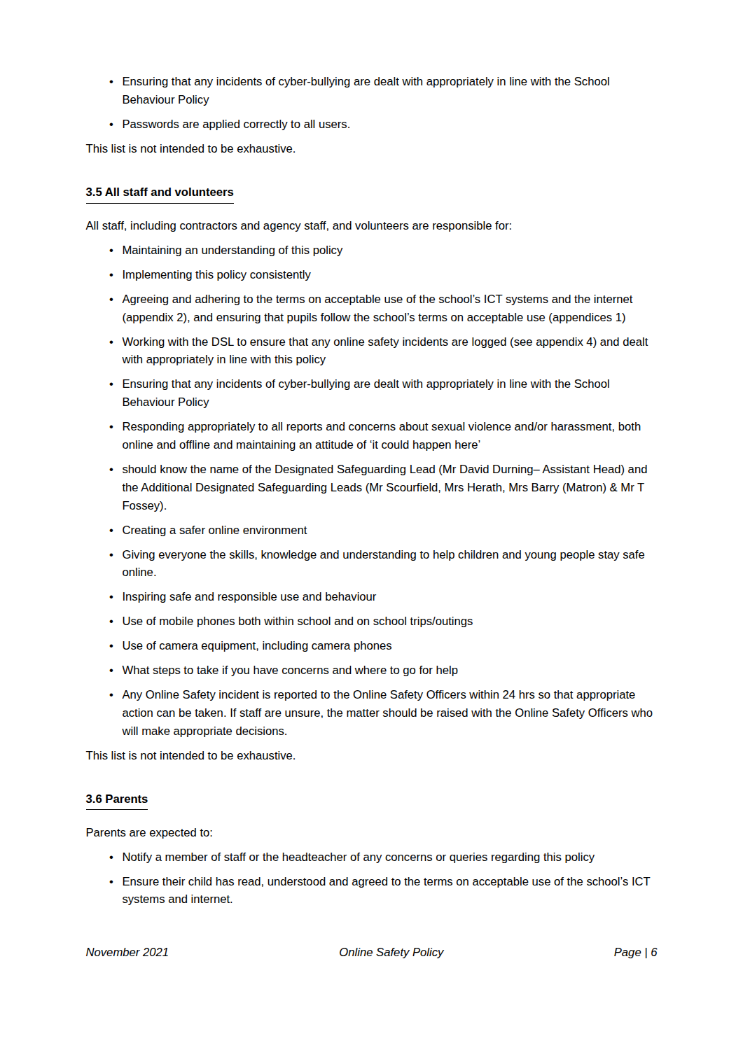Ensuring that any incidents of cyber-bullying are dealt with appropriately in line with the School Behaviour Policy
Passwords are applied correctly to all users.
This list is not intended to be exhaustive.
3.5 All staff and volunteers
All staff, including contractors and agency staff, and volunteers are responsible for:
Maintaining an understanding of this policy
Implementing this policy consistently
Agreeing and adhering to the terms on acceptable use of the school’s ICT systems and the internet (appendix 2), and ensuring that pupils follow the school’s terms on acceptable use (appendices 1)
Working with the DSL to ensure that any online safety incidents are logged (see appendix 4) and dealt with appropriately in line with this policy
Ensuring that any incidents of cyber-bullying are dealt with appropriately in line with the School Behaviour Policy
Responding appropriately to all reports and concerns about sexual violence and/or harassment, both online and offline and maintaining an attitude of ‘it could happen here’
should know the name of the Designated Safeguarding Lead (Mr David Durning– Assistant Head) and the Additional Designated Safeguarding Leads (Mr Scourfield, Mrs Herath, Mrs Barry (Matron) & Mr T Fossey).
Creating a safer online environment
Giving everyone the skills, knowledge and understanding to help children and young people stay safe online.
Inspiring safe and responsible use and behaviour
Use of mobile phones both within school and on school trips/outings
Use of camera equipment, including camera phones
What steps to take if you have concerns and where to go for help
Any Online Safety incident is reported to the Online Safety Officers within 24 hrs so that appropriate action can be taken. If staff are unsure, the matter should be raised with the Online Safety Officers who will make appropriate decisions.
This list is not intended to be exhaustive.
3.6 Parents
Parents are expected to:
Notify a member of staff or the headteacher of any concerns or queries regarding this policy
Ensure their child has read, understood and agreed to the terms on acceptable use of the school’s ICT systems and internet.
November 2021 Online Safety Policy Page | 6